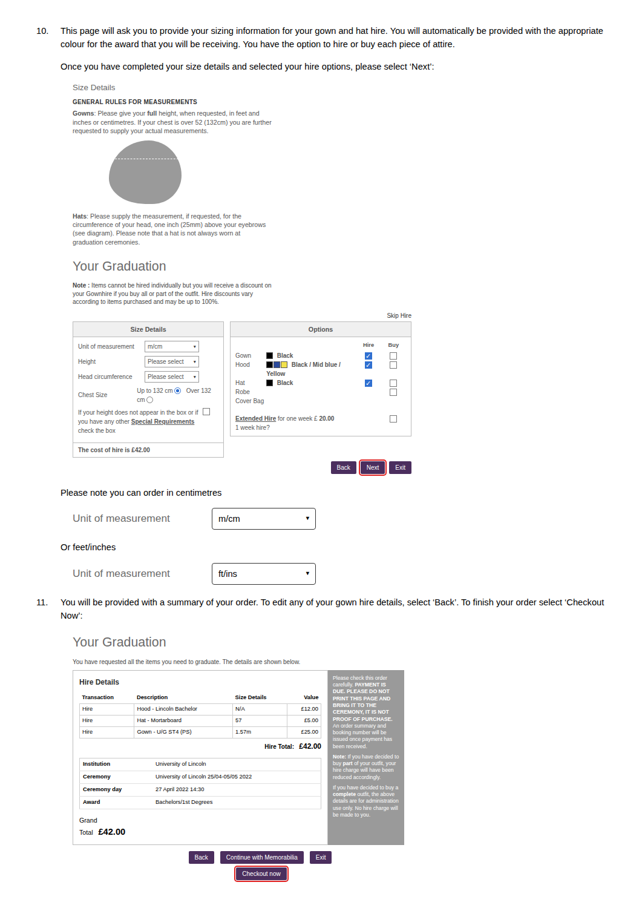This page will ask you to provide your sizing information for your gown and hat hire. You will automatically be provided with the appropriate colour for the award that you will be receiving. You have the option to hire or buy each piece of attire.
Once you have completed your size details and selected your hire options, please select ‘Next’:
Size Details
GENERAL RULES FOR MEASUREMENTS
Gowns: Please give your full height, when requested, in feet and inches or centimetres. If your chest is over 52 (132cm) you are further requested to supply your actual measurements.
Hats: Please supply the measurement, if requested, for the circumference of your head, one inch (25mm) above your eyebrows (see diagram). Please note that a hat is not always worn at graduation ceremonies.
Your Graduation
Note : Items cannot be hired individually but you will receive a discount on your Gownhire if you buy all or part of the outfit. Hire discounts vary according to items purchased and may be up to 100%.
Skip Hire
| Size Details Unit of measurement m/cm Height Please select Head circumference Please select Chest Size Up to 132 cm Over 132 cm If your height does not appear in the box or if you have any other Special Requirements check the box The cost of hire is £42.00 | Options / / / Hire / Buy / / --- / --- / --- / --- / / Gown / Black / / / / Hood / Black / Mid blue / Yellow / / / / Hat / Black / / / / Robe Cover Bag / / / / / Extended Hire for one week £ 20.00 1 week hire? / / / |
Back Next Exit
Please note you can order in centimetres
Unit of measurement m/cm
Or feet/inches
Unit of measurement ft/ins
You will be provided with a summary of your order. To edit any of your gown hire details, select ‘Back’. To finish your order select ‘Checkout Now’:
Your Graduation
You have requested all the items you need to graduate. The details are shown below.
Hire Details
| Transaction | Description | Size Details | Value |
| --- | --- | --- | --- |
| Hire | Hood - Lincoln Bachelor | N/A | £12.00 |
| Hire | Hat - Mortarboard | 57 | £5.00 |
| Hire | Gown - U/G ST4 (PS) | 1.57m | £25.00 |
Hire Total: £42.00
| Institution | University of Lincoln |
| Ceremony | University of Lincoln 25/04-05/05 2022 |
| Ceremony day | 27 April 2022 14:30 |
| Award | Bachelors/1st Degrees |
Grand
Total £42.00
Please check this order carefully. PAYMENT IS DUE. PLEASE DO NOT PRINT THIS PAGE AND BRING IT TO THE CEREMONY, IT IS NOT PROOF OF PURCHASE. An order summary and booking number will be issued once payment has been received.
Note: If you have decided to buy part of your outfit, your hire charge will have been reduced accordingly.
If you have decided to buy a complete outfit, the above details are for administration use only. No hire charge will be made to you.
Back Continue with Memorabilia Exit
Checkout now